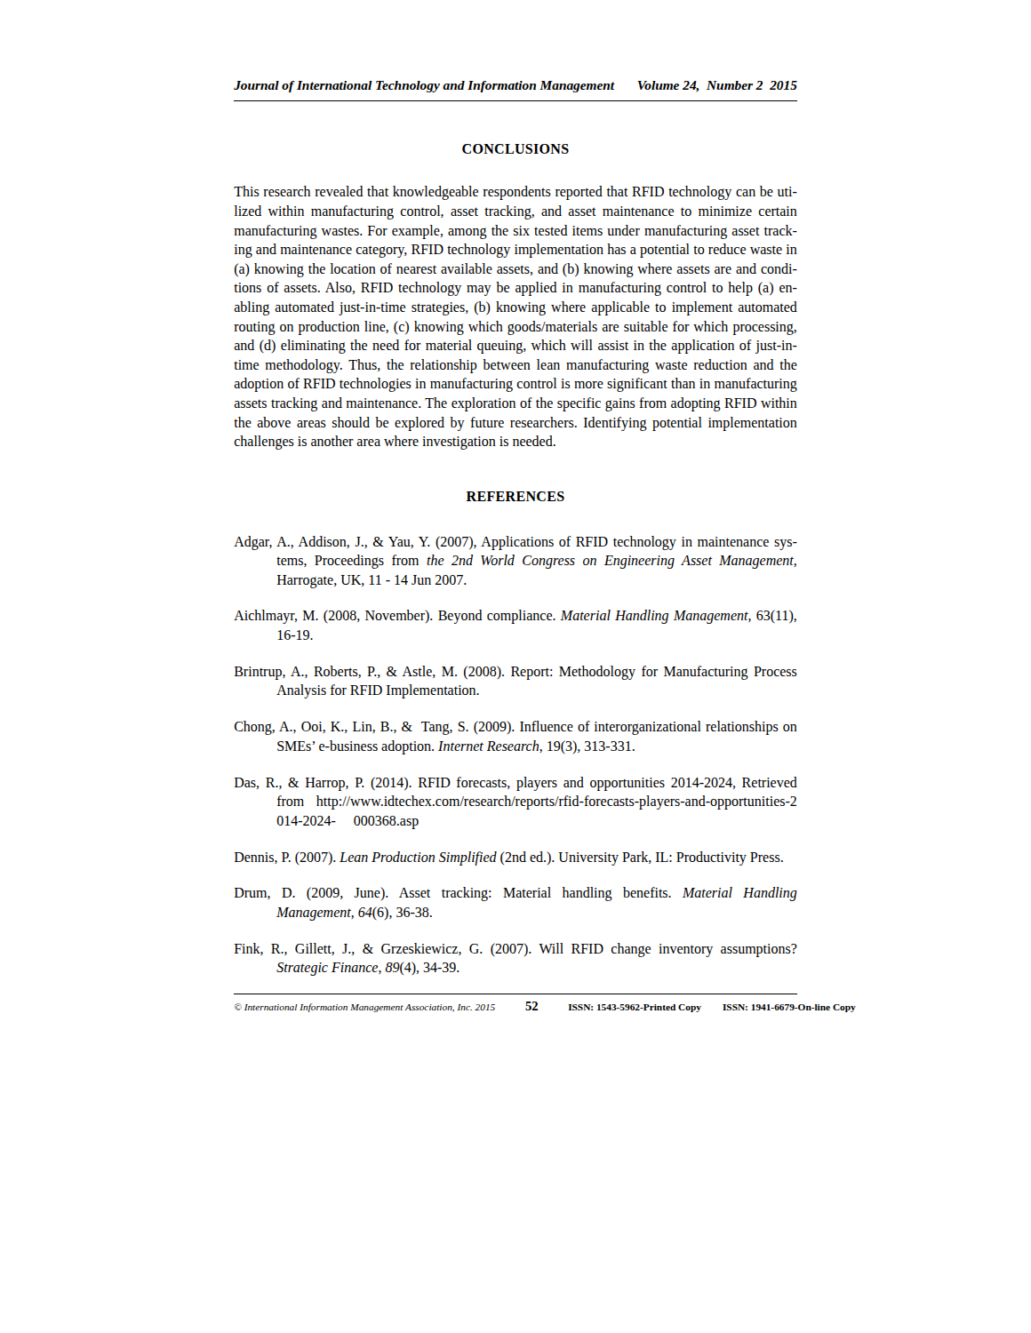Journal of International Technology and Information Management
Volume 24, Number 2 2015
CONCLUSIONS
This research revealed that knowledgeable respondents reported that RFID technology can be utilized within manufacturing control, asset tracking, and asset maintenance to minimize certain manufacturing wastes. For example, among the six tested items under manufacturing asset tracking and maintenance category, RFID technology implementation has a potential to reduce waste in (a) knowing the location of nearest available assets, and (b) knowing where assets are and conditions of assets. Also, RFID technology may be applied in manufacturing control to help (a) enabling automated just-in-time strategies, (b) knowing where applicable to implement automated routing on production line, (c) knowing which goods/materials are suitable for which processing, and (d) eliminating the need for material queuing, which will assist in the application of just-in-time methodology. Thus, the relationship between lean manufacturing waste reduction and the adoption of RFID technologies in manufacturing control is more significant than in manufacturing assets tracking and maintenance. The exploration of the specific gains from adopting RFID within the above areas should be explored by future researchers. Identifying potential implementation challenges is another area where investigation is needed.
REFERENCES
Adgar, A., Addison, J., & Yau, Y. (2007), Applications of RFID technology in maintenance systems, Proceedings from the 2nd World Congress on Engineering Asset Management, Harrogate, UK, 11 - 14 Jun 2007.
Aichlmayr, M. (2008, November). Beyond compliance. Material Handling Management, 63(11), 16-19.
Brintrup, A., Roberts, P., & Astle, M. (2008). Report: Methodology for Manufacturing Process Analysis for RFID Implementation.
Chong, A., Ooi, K., Lin, B., & Tang, S. (2009). Influence of interorganizational relationships on SMEs’ e-business adoption. Internet Research, 19(3), 313-331.
Das, R., & Harrop, P. (2014). RFID forecasts, players and opportunities 2014-2024, Retrieved from http://www.idtechex.com/research/reports/rfid-forecasts-players-and-opportunities-2014-2024- 000368.asp
Dennis, P. (2007). Lean Production Simplified (2nd ed.). University Park, IL: Productivity Press.
Drum, D. (2009, June). Asset tracking: Material handling benefits. Material Handling Management, 64(6), 36-38.
Fink, R., Gillett, J., & Grzeskiewicz, G. (2007). Will RFID change inventory assumptions? Strategic Finance, 89(4), 34-39.
© International Information Management Association, Inc. 2015
52
ISSN: 1543-5962-Printed CopyISSN: 1941-6679-On-line Copy